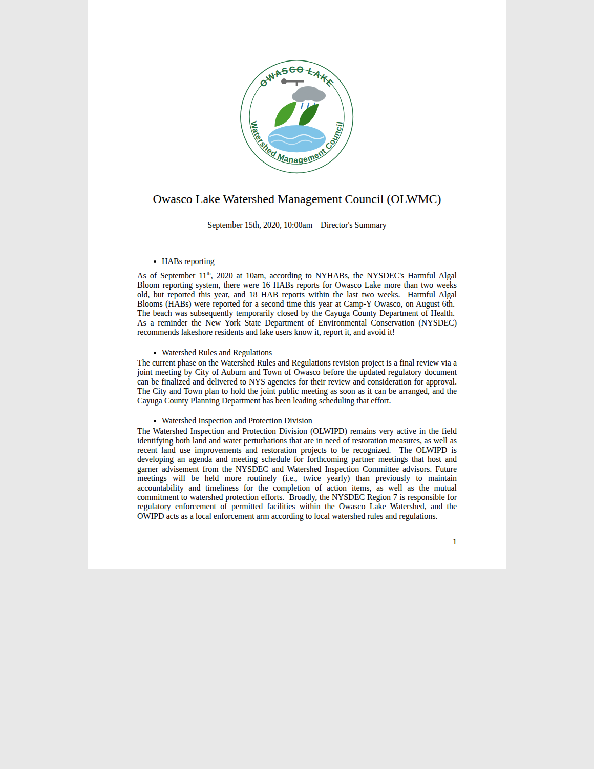OWASCO LAKE Watershed Management Council
Owasco Lake Watershed Management Council (OLWMC)
September 15th, 2020, 10:00am – Director's Summary
HABs reporting
As of September 11th, 2020 at 10am, according to NYHABs, the NYSDEC's Harmful Algal Bloom reporting system, there were 16 HABs reports for Owasco Lake more than two weeks old, but reported this year, and 18 HAB reports within the last two weeks. Harmful Algal Blooms (HABs) were reported for a second time this year at Camp-Y Owasco, on August 6th. The beach was subsequently temporarily closed by the Cayuga County Department of Health. As a reminder the New York State Department of Environmental Conservation (NYSDEC) recommends lakeshore residents and lake users know it, report it, and avoid it!
Watershed Rules and Regulations
The current phase on the Watershed Rules and Regulations revision project is a final review via a joint meeting by City of Auburn and Town of Owasco before the updated regulatory document can be finalized and delivered to NYS agencies for their review and consideration for approval. The City and Town plan to hold the joint public meeting as soon as it can be arranged, and the Cayuga County Planning Department has been leading scheduling that effort.
Watershed Inspection and Protection Division
The Watershed Inspection and Protection Division (OLWIPD) remains very active in the field identifying both land and water perturbations that are in need of restoration measures, as well as recent land use improvements and restoration projects to be recognized. The OLWIPD is developing an agenda and meeting schedule for forthcoming partner meetings that host and garner advisement from the NYSDEC and Watershed Inspection Committee advisors. Future meetings will be held more routinely (i.e., twice yearly) than previously to maintain accountability and timeliness for the completion of action items, as well as the mutual commitment to watershed protection efforts. Broadly, the NYSDEC Region 7 is responsible for regulatory enforcement of permitted facilities within the Owasco Lake Watershed, and the OWIPD acts as a local enforcement arm according to local watershed rules and regulations.
1